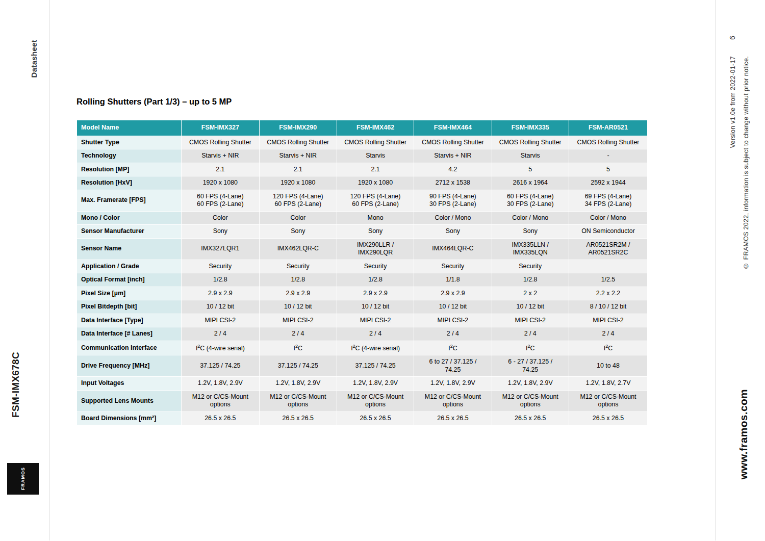Datasheet
FSM-IMX678C
FRAMOS
6
Version v1.0e from 2022-01-17
© FRAMOS 2022, information is subject to change without prior notice.
www.framos.com
Rolling Shutters (Part 1/3) – up to 5 MP
| Model Name | FSM-IMX327 | FSM-IMX290 | FSM-IMX462 | FSM-IMX464 | FSM-IMX335 | FSM-AR0521 |
| --- | --- | --- | --- | --- | --- | --- |
| Shutter Type | CMOS Rolling Shutter | CMOS Rolling Shutter | CMOS Rolling Shutter | CMOS Rolling Shutter | CMOS Rolling Shutter | CMOS Rolling Shutter |
| Technology | Starvis + NIR | Starvis + NIR | Starvis | Starvis + NIR | Starvis | - |
| Resolution [MP] | 2.1 | 2.1 | 2.1 | 4.2 | 5 | 5 |
| Resolution [HxV] | 1920 x 1080 | 1920 x 1080 | 1920 x 1080 | 2712 x 1538 | 2616 x 1964 | 2592 x 1944 |
| Max. Framerate [FPS] | 60 FPS (4-Lane) 60 FPS (2-Lane) | 120 FPS (4-Lane) 60 FPS (2-Lane) | 120 FPS (4-Lane) 60 FPS (2-Lane) | 90 FPS (4-Lane) 30 FPS (2-Lane) | 60 FPS (4-Lane) 30 FPS (2-Lane) | 69 FPS (4-Lane) 34 FPS (2-Lane) |
| Mono / Color | Color | Color | Mono | Color / Mono | Color / Mono | Color / Mono |
| Sensor Manufacturer | Sony | Sony | Sony | Sony | Sony | ON Semiconductor |
| Sensor Name | IMX327LQR1 | IMX462LQR-C | IMX290LLR / IMX290LQR | IMX464LQR-C | IMX335LLN / IMX335LQN | AR0521SR2M / AR0521SR2C |
| Application / Grade | Security | Security | Security | Security | Security | |
| Optical Format [inch] | 1/2.8 | 1/2.8 | 1/2.8 | 1/1.8 | 1/2.8 | 1/2.5 |
| Pixel Size [µm] | 2.9 x 2.9 | 2.9 x 2.9 | 2.9 x 2.9 | 2.9 x 2.9 | 2 x 2 | 2.2 x 2.2 |
| Pixel Bitdepth [bit] | 10 / 12 bit | 10 / 12 bit | 10 / 12 bit | 10 / 12 bit | 10 / 12 bit | 8 / 10 / 12 bit |
| Data Interface [Type] | MIPI CSI-2 | MIPI CSI-2 | MIPI CSI-2 | MIPI CSI-2 | MIPI CSI-2 | MIPI CSI-2 |
| Data Interface [# Lanes] | 2 / 4 | 2 / 4 | 2 / 4 | 2 / 4 | 2 / 4 | 2 / 4 |
| Communication Interface | I 2 C (4-wire serial) | I 2 C | I 2 C (4-wire serial) | I 2 C | I 2 C | I 2 C |
| Drive Frequency [MHz] | 37.125 / 74.25 | 37.125 / 74.25 | 37.125 / 74.25 | 6 to 27 / 37.125 / 74.25 | 6 - 27 / 37.125 / 74.25 | 10 to 48 |
| Input Voltages | 1.2V, 1.8V, 2.9V | 1.2V, 1.8V, 2.9V | 1.2V, 1.8V, 2.9V | 1.2V, 1.8V, 2.9V | 1.2V, 1.8V, 2.9V | 1.2V, 1.8V, 2.7V |
| Supported Lens Mounts | M12 or C/CS-Mount options | M12 or C/CS-Mount options | M12 or C/CS-Mount options | M12 or C/CS-Mount options | M12 or C/CS-Mount options | M12 or C/CS-Mount options |
| Board Dimensions [mm²] | 26.5 x 26.5 | 26.5 x 26.5 | 26.5 x 26.5 | 26.5 x 26.5 | 26.5 x 26.5 | 26.5 x 26.5 |